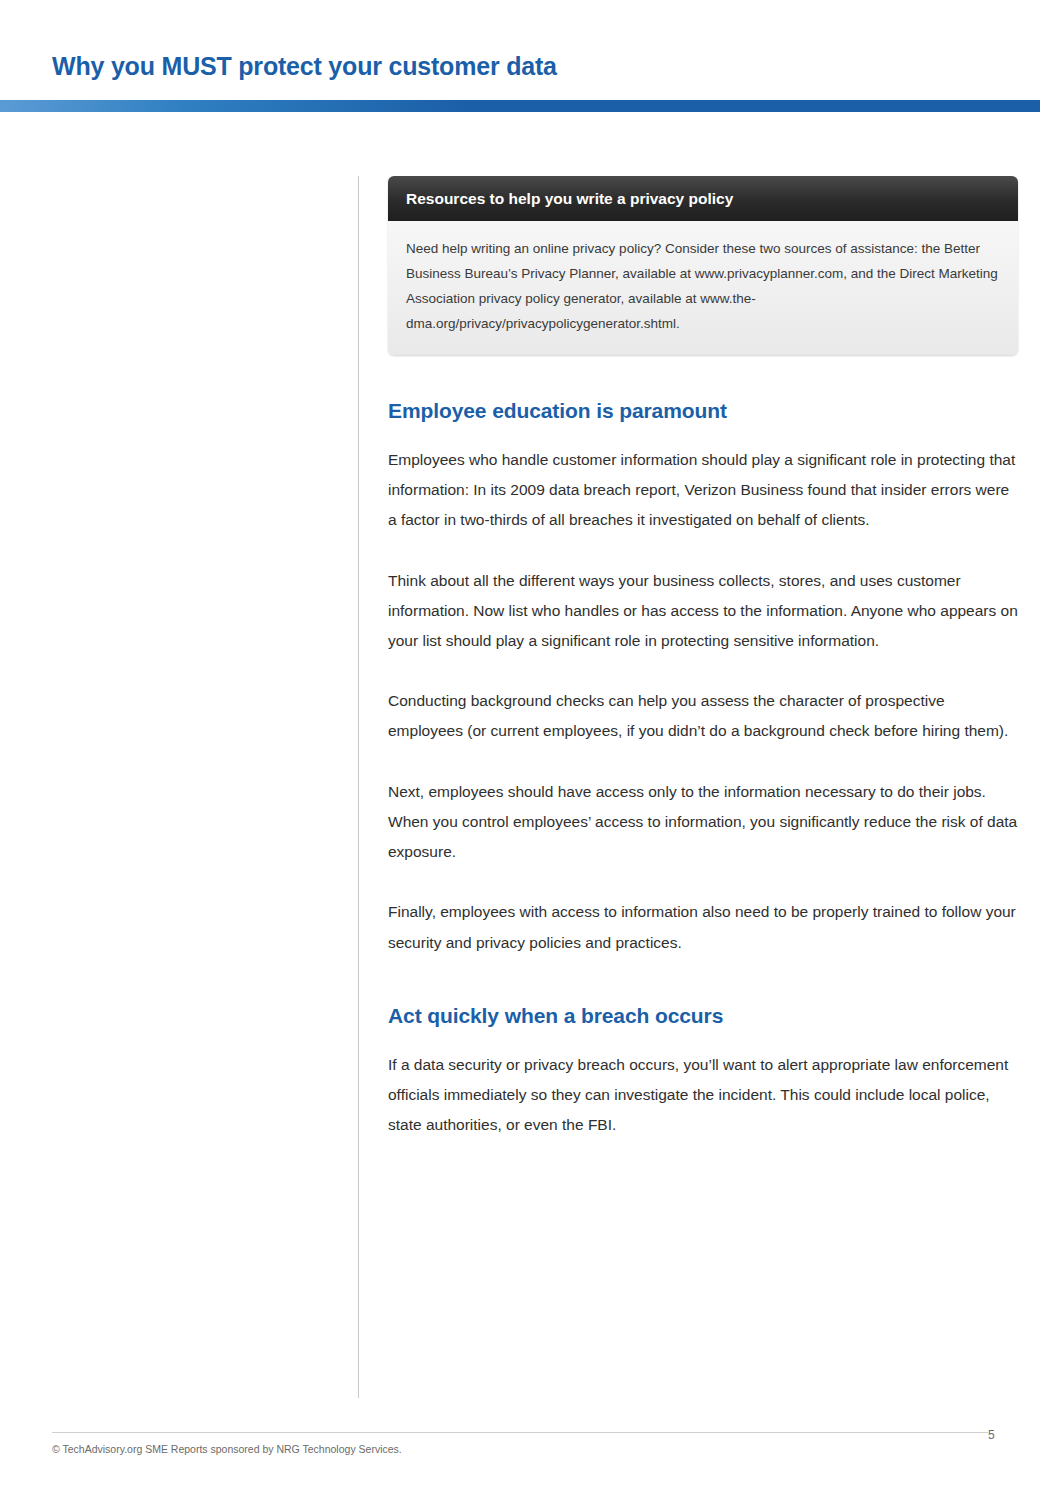Why you MUST protect your customer data
Resources to help you write a privacy policy
Need help writing an online privacy policy? Consider these two sources of assistance: the Better Business Bureau’s Privacy Planner, available at www.privacyplanner.com, and the Direct Marketing Association privacy policy generator, available at www.the-dma.org/privacy/privacypolicygenerator.shtml.
Employee education is paramount
Employees who handle customer information should play a significant role in protecting that information: In its 2009 data breach report, Verizon Business found that insider errors were a factor in two-thirds of all breaches it investigated on behalf of clients.
Think about all the different ways your business collects, stores, and uses customer information. Now list who handles or has access to the information. Anyone who appears on your list should play a significant role in protecting sensitive information.
Conducting background checks can help you assess the character of prospective employees (or current employees, if you didn’t do a background check before hiring them).
Next, employees should have access only to the information necessary to do their jobs. When you control employees’ access to information, you significantly reduce the risk of data exposure.
Finally, employees with access to information also need to be properly trained to follow your security and privacy policies and practices.
Act quickly when a breach occurs
If a data security or privacy breach occurs, you’ll want to alert appropriate law enforcement officials immediately so they can investigate the incident. This could include local police, state authorities, or even the FBI.
© TechAdvisory.org SME Reports sponsored by NRG Technology Services.
5